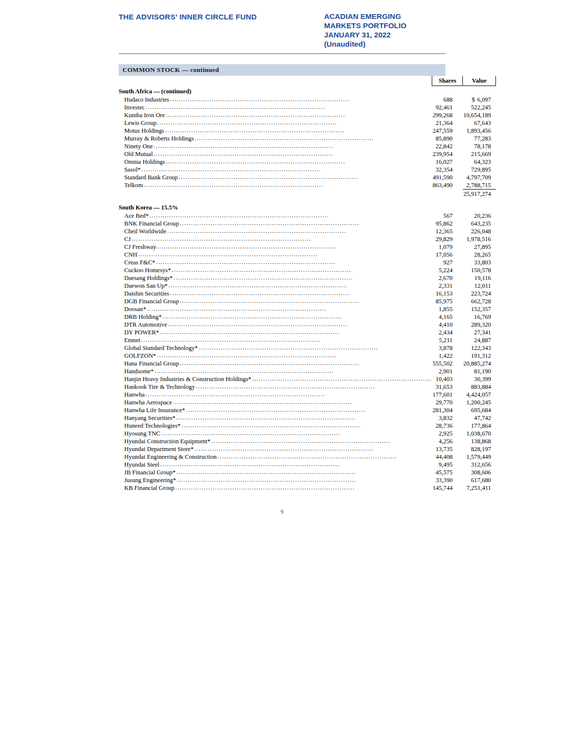THE ADVISORS’ INNER CIRCLE FUND
ACADIAN EMERGING
MARKETS PORTFOLIO
JANUARY 31, 2022
(Unaudited)
COMMON STOCK — continued
| | Shares | Value |
| --- | --- | --- |
| South Africa — (continued) |
| Hudaco Industries .................................................................................. | 688 | $ 6,097 |
| Investec .................................................................................. | 92,461 | 522,245 |
| Kumba Iron Ore .................................................................................. | 299,268 | 10,654,189 |
| Lewis Group .................................................................................. | 21,364 | 67,643 |
| Motus Holdings .................................................................................. | 247,559 | 1,893,456 |
| Murray & Roberts Holdings .................................................................................. | 85,890 | 77,283 |
| Ninety One .................................................................................. | 22,842 | 78,178 |
| Old Mutual .................................................................................. | 239,954 | 215,669 |
| Omnia Holdings .................................................................................. | 16,027 | 64,323 |
| Sasol* .................................................................................. | 32,354 | 729,895 |
| Standard Bank Group .................................................................................. | 491,590 | 4,797,709 |
| Telkom .................................................................................. | 863,490 | 2,788,715 |
| | | 25,917,274 |
| South Korea — 15.5% |
| Ace Bed* .................................................................................. | 567 | 20,236 |
| BNK Financial Group .................................................................................. | 95,862 | 643,235 |
| Cheil Worldwide .................................................................................. | 12,365 | 226,048 |
| CJ .................................................................................. | 29,829 | 1,978,516 |
| CJ Freshway .................................................................................. | 1,079 | 27,895 |
| CNH .................................................................................. | 17,056 | 28,265 |
| Creas F&C* .................................................................................. | 927 | 33,803 |
| Cuckoo Homesys* .................................................................................. | 5,224 | 150,578 |
| Daesang Holdings* .................................................................................. | 2,670 | 19,116 |
| Daewon San Up* .................................................................................. | 2,331 | 12,011 |
| Daishin Securities .................................................................................. | 16,153 | 223,724 |
| DGB Financial Group .................................................................................. | 85,975 | 662,728 |
| Doosan* .................................................................................. | 1,855 | 152,357 |
| DRB Holding* .................................................................................. | 4,165 | 16,769 |
| DTR Automotive .................................................................................. | 4,410 | 289,320 |
| DY POWER* .................................................................................. | 2,434 | 27,341 |
| Emnet .................................................................................. | 5,211 | 24,887 |
| Global Standard Technology* .................................................................................. | 3,878 | 122,343 |
| GOLFZON* .................................................................................. | 1,422 | 191,312 |
| Hana Financial Group .................................................................................. | 555,502 | 20,885,274 |
| Handsome* .................................................................................. | 2,901 | 81,190 |
| Hanjin Heavy Industries & Construction Holdings* .................................................................................. | 10,403 | 30,399 |
| Hankook Tire & Technology .................................................................................. | 31,653 | 883,884 |
| Hanwha .................................................................................. | 177,601 | 4,424,057 |
| Hanwha Aerospace .................................................................................. | 29,770 | 1,200,245 |
| Hanwha Life Insurance* .................................................................................. | 281,304 | 695,684 |
| Hanyang Securities* .................................................................................. | 3,832 | 47,742 |
| Huneed Technologies* .................................................................................. | 28,736 | 177,864 |
| Hyosung TNC .................................................................................. | 2,925 | 1,038,670 |
| Hyundai Construction Equipment* .................................................................................. | 4,256 | 138,868 |
| Hyundai Department Store* .................................................................................. | 13,735 | 828,197 |
| Hyundai Engineering & Construction .................................................................................. | 44,408 | 1,579,449 |
| Hyundai Steel .................................................................................. | 9,495 | 312,656 |
| JB Financial Group* .................................................................................. | 45,575 | 308,606 |
| Jusung Engineering* .................................................................................. | 33,390 | 617,680 |
| KB Financial Group .................................................................................. | 145,744 | 7,251,411 |
9